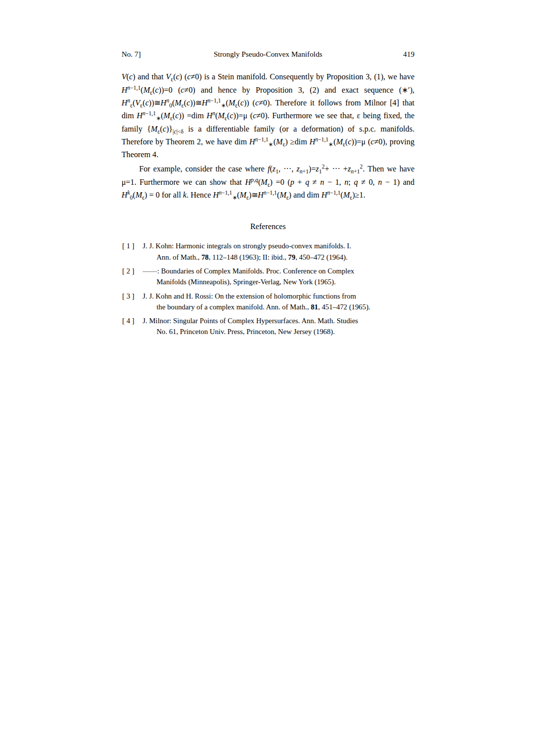No. 7]
Strongly Pseudo-Convex Manifolds
419
V(c) and that Vε(c) (c≠0) is a Stein manifold. Consequently by Proposition 3, (1), we have Hn−1,1(Mε(c))=0 (c≠0) and hence by Proposition 3, (2) and exact sequence (∗′), Hnε(Vε(c))≅Hn0(Mε(c))≅Hn−1,1∗(Mε(c)) (c≠0). Therefore it follows from Milnor [4] that dim Hn−1,1∗(Mε(c)) =dim Hn(Mε(c))=μ (c≠0). Furthermore we see that, ε being fixed, the family {Mε(c)}|c|<δ is a differentiable family (or a deformation) of s.p.c. manifolds. Therefore by Theorem 2, we have dim Hn−1,1∗(Mε) ≥dim Hn−1,1∗(Mε(c))=μ (c≠0), proving Theorem 4.
For example, consider the case where f(z1, ···, zn+1)=z12+ ··· +zn+12. Then we have μ=1. Furthermore we can show that Hp,q(Mε) =0 (p + q ≠ n − 1, n; q ≠ 0, n − 1) and Hk0(Mε) = 0 for all k. Hence Hn−1,1∗(Mε)≅Hn−1,1(Mε) and dim Hn−1,1(Mε)≥1.
References
[ 1 ] J. J. Kohn: Harmonic integrals on strongly pseudo-convex manifolds. I. Ann. of Math., 78, 112–148 (1963); II: ibid., 79, 450–472 (1964).
[ 2 ] ——: Boundaries of Complex Manifolds. Proc. Conference on Complex Manifolds (Minneapolis), Springer-Verlag, New York (1965).
[ 3 ] J. J. Kohn and H. Rossi: On the extension of holomorphic functions from the boundary of a complex manifold. Ann. of Math., 81, 451–472 (1965).
[ 4 ] J. Milnor: Singular Points of Complex Hypersurfaces. Ann. Math. Studies No. 61, Princeton Univ. Press, Princeton, New Jersey (1968).